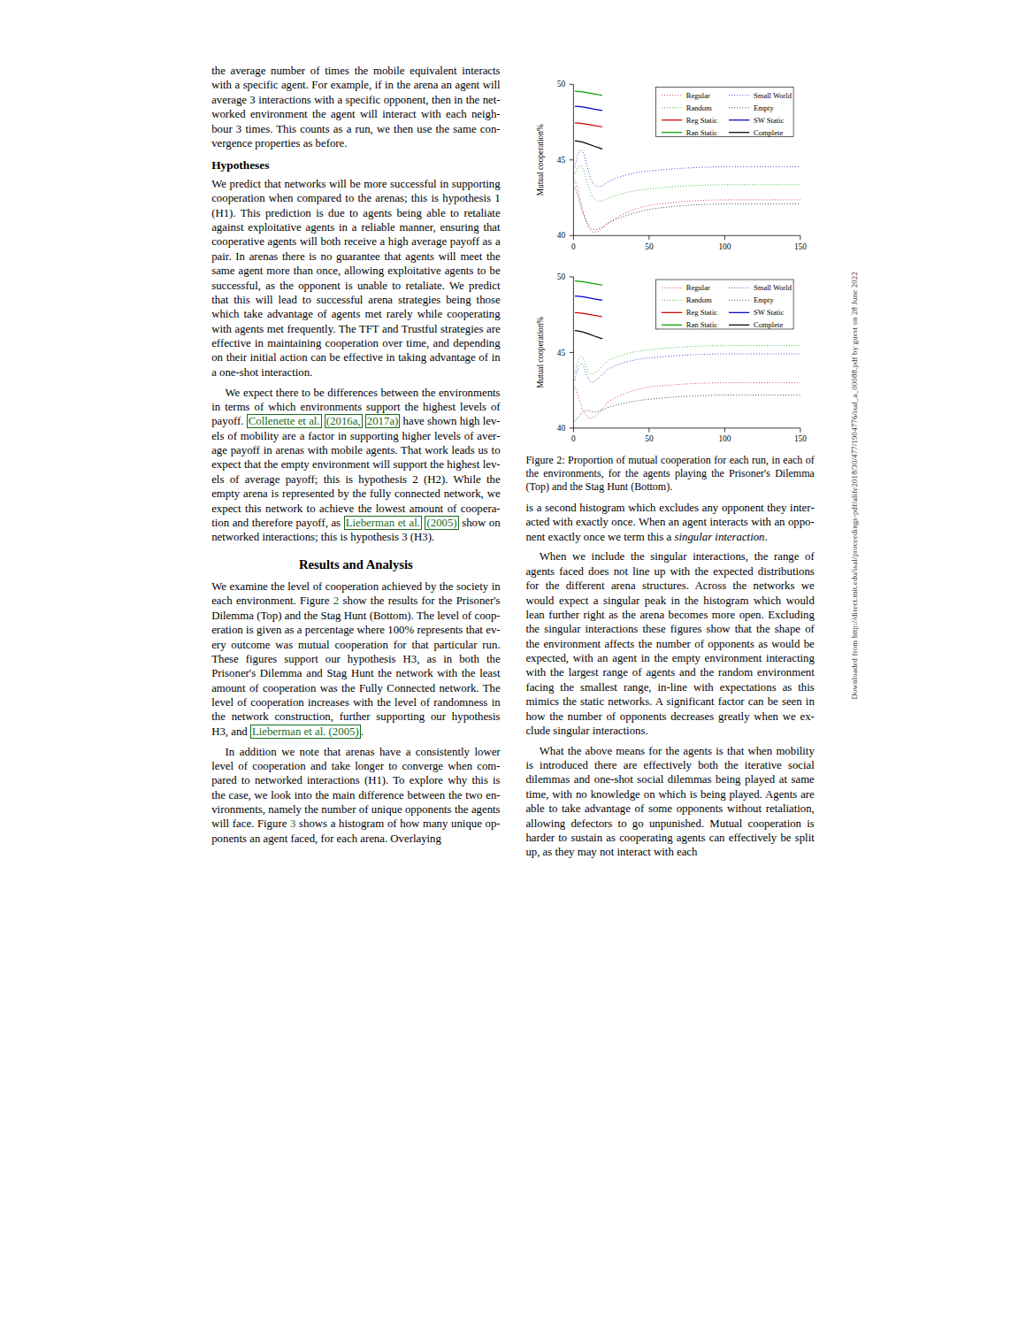Downloaded from http://direct.mit.edu/isal/proceedings-pdf/alife2018/30/477/1904776/isal_a_00088.pdf by guest on 28 June 2022
the average number of times the mobile equivalent interacts with a specific agent. For example, if in the arena an agent will average 3 interactions with a specific opponent, then in the networked environment the agent will interact with each neighbour 3 times. This counts as a run, we then use the same convergence properties as before.
Hypotheses
We predict that networks will be more successful in supporting cooperation when compared to the arenas; this is hypothesis 1 (H1). This prediction is due to agents being able to retaliate against exploitative agents in a reliable manner, ensuring that cooperative agents will both receive a high average payoff as a pair. In arenas there is no guarantee that agents will meet the same agent more than once, allowing exploitative agents to be successful, as the opponent is unable to retaliate. We predict that this will lead to successful arena strategies being those which take advantage of agents met rarely while cooperating with agents met frequently. The TFT and Trustful strategies are effective in maintaining cooperation over time, and depending on their initial action can be effective in taking advantage of in a one-shot interaction.
We expect there to be differences between the environments in terms of which environments support the highest levels of payoff. Collenette et al. (2016a, 2017a) have shown high levels of mobility are a factor in supporting higher levels of average payoff in arenas with mobile agents. That work leads us to expect that the empty environment will support the highest levels of average payoff; this is hypothesis 2 (H2). While the empty arena is represented by the fully connected network, we expect this network to achieve the lowest amount of cooperation and therefore payoff, as Lieberman et al. (2005) show on networked interactions; this is hypothesis 3 (H3).
Results and Analysis
We examine the level of cooperation achieved by the society in each environment. Figure 2 show the results for the Prisoner's Dilemma (Top) and the Stag Hunt (Bottom). The level of cooperation is given as a percentage where 100% represents that every outcome was mutual cooperation for that particular run. These figures support our hypothesis H3, as in both the Prisoner's Dilemma and Stag Hunt the network with the least amount of cooperation was the Fully Connected network. The level of cooperation increases with the level of randomness in the network construction, further supporting our hypothesis H3, and Lieberman et al. (2005).
In addition we note that arenas have a consistently lower level of cooperation and take longer to converge when compared to networked interactions (H1). To explore why this is the case, we look into the main difference between the two environments, namely the number of unique opponents the agents will face. Figure 3 shows a histogram of how many unique opponents an agent faced, for each arena. Overlaying
40 45 50 0 50 100 150 Mutual cooperation% Regular Small World Random Empty Reg Static SW Static Ran Static Complete 40 45 50 0 50 100 150 Run Mutual cooperation% Regular Small World Random Empty Reg Static SW Static Ran Static Complete
Figure 2: Proportion of mutual cooperation for each run, in each of the environments, for the agents playing the Prisoner's Dilemma (Top) and the Stag Hunt (Bottom).
is a second histogram which excludes any opponent they interacted with exactly once. When an agent interacts with an opponent exactly once we term this a singular interaction.
When we include the singular interactions, the range of agents faced does not line up with the expected distributions for the different arena structures. Across the networks we would expect a singular peak in the histogram which would lean further right as the arena becomes more open. Excluding the singular interactions these figures show that the shape of the environment affects the number of opponents as would be expected, with an agent in the empty environment interacting with the largest range of agents and the random environment facing the smallest range, in-line with expectations as this mimics the static networks. A significant factor can be seen in how the number of opponents decreases greatly when we exclude singular interactions.
What the above means for the agents is that when mobility is introduced there are effectively both the iterative social dilemmas and one-shot social dilemmas being played at same time, with no knowledge on which is being played. Agents are able to take advantage of some opponents without retaliation, allowing defectors to go unpunished. Mutual cooperation is harder to sustain as cooperating agents can effectively be split up, as they may not interact with each